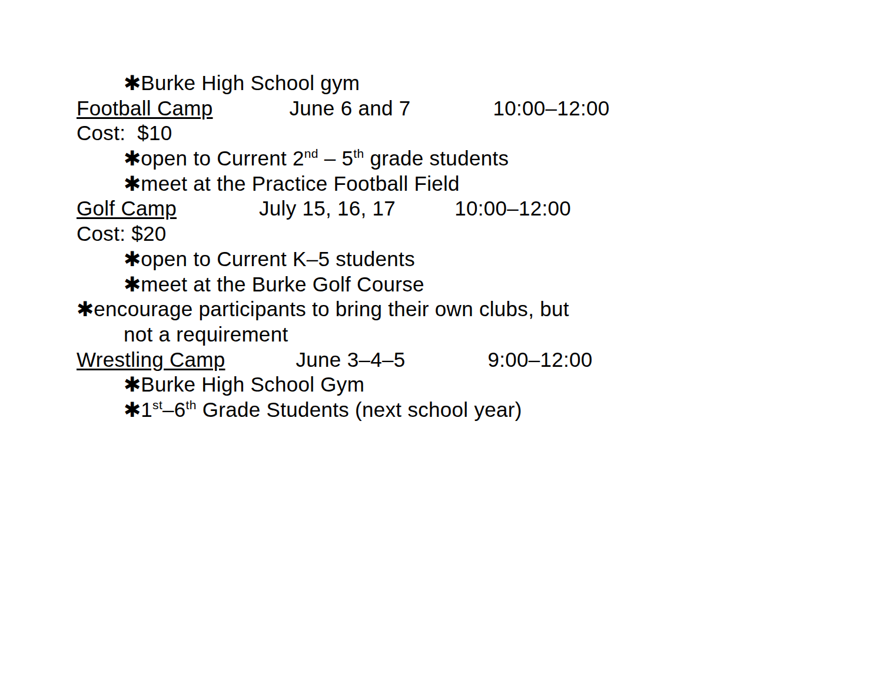✱Burke High School gym
Football Camp June 6 and 7 10:00–12:00
Cost: $10
✱open to Current 2nd – 5th grade students
✱meet at the Practice Football Field
Golf Camp July 15, 16, 17 10:00–12:00
Cost: $20
✱open to Current K–5 students
✱meet at the Burke Golf Course
✱encourage participants to bring their own clubs, but
not a requirement
Wrestling Camp June 3–4–5 9:00–12:00
✱Burke High School Gym
✱1st–6th Grade Students (next school year)